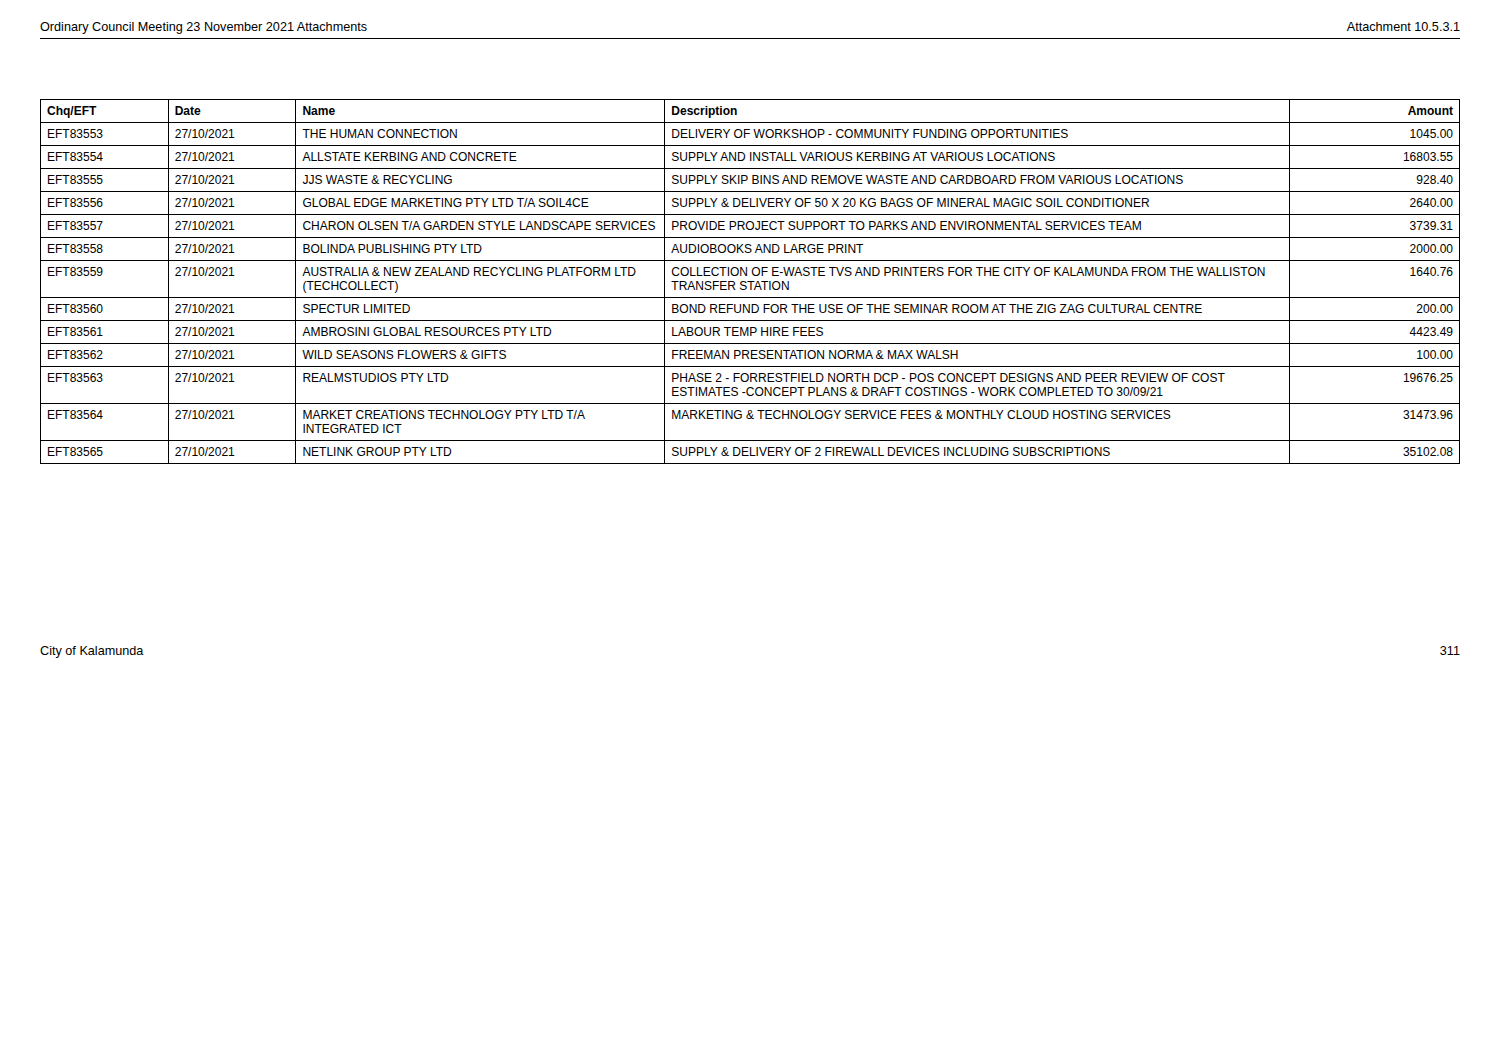Ordinary Council Meeting 23 November 2021 Attachments Attachment 10.5.3.1
| Chq/EFT | Date | Name | Description | Amount |
| --- | --- | --- | --- | --- |
| EFT83553 | 27/10/2021 | THE HUMAN CONNECTION | DELIVERY OF WORKSHOP - COMMUNITY FUNDING OPPORTUNITIES | 1045.00 |
| EFT83554 | 27/10/2021 | ALLSTATE KERBING AND CONCRETE | SUPPLY AND INSTALL VARIOUS KERBING AT VARIOUS LOCATIONS | 16803.55 |
| EFT83555 | 27/10/2021 | JJS WASTE & RECYCLING | SUPPLY SKIP BINS AND REMOVE WASTE AND CARDBOARD FROM VARIOUS LOCATIONS | 928.40 |
| EFT83556 | 27/10/2021 | GLOBAL EDGE MARKETING PTY LTD T/A SOIL4CE | SUPPLY & DELIVERY OF 50 X 20 KG BAGS OF MINERAL MAGIC SOIL CONDITIONER | 2640.00 |
| EFT83557 | 27/10/2021 | CHARON OLSEN T/A GARDEN STYLE LANDSCAPE SERVICES | PROVIDE PROJECT SUPPORT TO PARKS AND ENVIRONMENTAL SERVICES TEAM | 3739.31 |
| EFT83558 | 27/10/2021 | BOLINDA PUBLISHING PTY LTD | AUDIOBOOKS AND LARGE PRINT | 2000.00 |
| EFT83559 | 27/10/2021 | AUSTRALIA & NEW ZEALAND RECYCLING PLATFORM LTD (TECHCOLLECT) | COLLECTION OF E-WASTE TVS AND PRINTERS FOR THE CITY OF KALAMUNDA FROM THE WALLISTON TRANSFER STATION | 1640.76 |
| EFT83560 | 27/10/2021 | SPECTUR LIMITED | BOND REFUND FOR THE USE OF THE SEMINAR ROOM AT THE ZIG ZAG CULTURAL CENTRE | 200.00 |
| EFT83561 | 27/10/2021 | AMBROSINI GLOBAL RESOURCES PTY LTD | LABOUR TEMP HIRE FEES | 4423.49 |
| EFT83562 | 27/10/2021 | WILD SEASONS FLOWERS & GIFTS | FREEMAN PRESENTATION NORMA & MAX WALSH | 100.00 |
| EFT83563 | 27/10/2021 | REALMSTUDIOS PTY LTD | PHASE 2 - FORRESTFIELD NORTH DCP - POS CONCEPT DESIGNS AND PEER REVIEW OF COST ESTIMATES -CONCEPT PLANS & DRAFT COSTINGS - WORK COMPLETED TO 30/09/21 | 19676.25 |
| EFT83564 | 27/10/2021 | MARKET CREATIONS TECHNOLOGY PTY LTD T/A INTEGRATED ICT | MARKETING & TECHNOLOGY SERVICE FEES & MONTHLY CLOUD HOSTING SERVICES | 31473.96 |
| EFT83565 | 27/10/2021 | NETLINK GROUP PTY LTD | SUPPLY & DELIVERY OF 2 FIREWALL DEVICES INCLUDING SUBSCRIPTIONS | 35102.08 |
City of Kalamunda 311